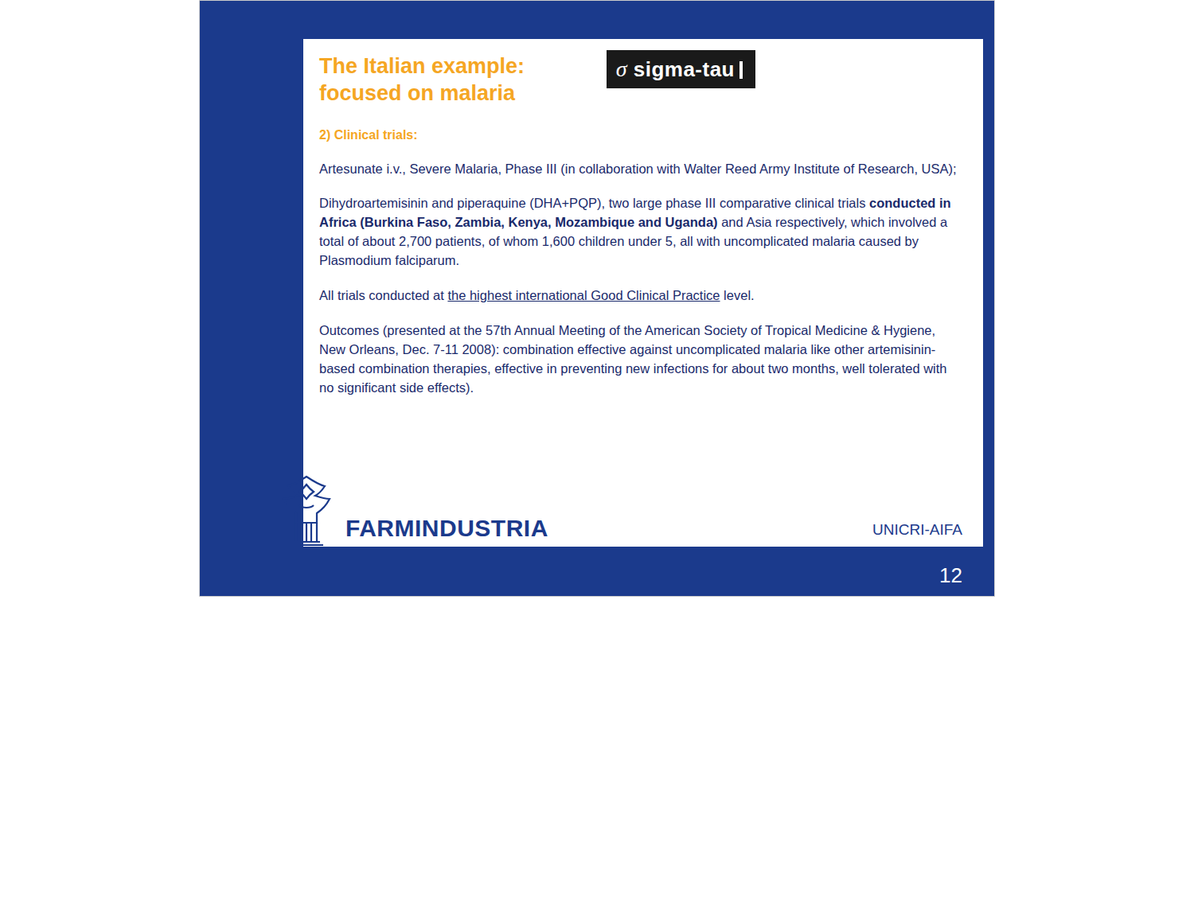σ sigma-tau
The Italian example:
focused on malaria
2) Clinical trials:
Artesunate i.v., Severe Malaria, Phase III (in collaboration with Walter Reed Army Institute of Research, USA);
Dihydroartemisinin and piperaquine (DHA+PQP), two large phase III comparative clinical trials conducted in Africa (Burkina Faso, Zambia, Kenya, Mozambique and Uganda) and Asia respectively, which involved a total of about 2,700 patients, of whom 1,600 children under 5, all with uncomplicated malaria caused by Plasmodium falciparum.
All trials conducted at the highest international Good Clinical Practice level.
Outcomes (presented at the 57th Annual Meeting of the American Society of Tropical Medicine & Hygiene, New Orleans, Dec. 7-11 2008): combination effective against uncomplicated malaria like other artemisinin-based combination therapies, effective in preventing new infections for about two months, well tolerated with no significant side effects).
FARMINDUSTRIA
UNICRI-AIFA
12